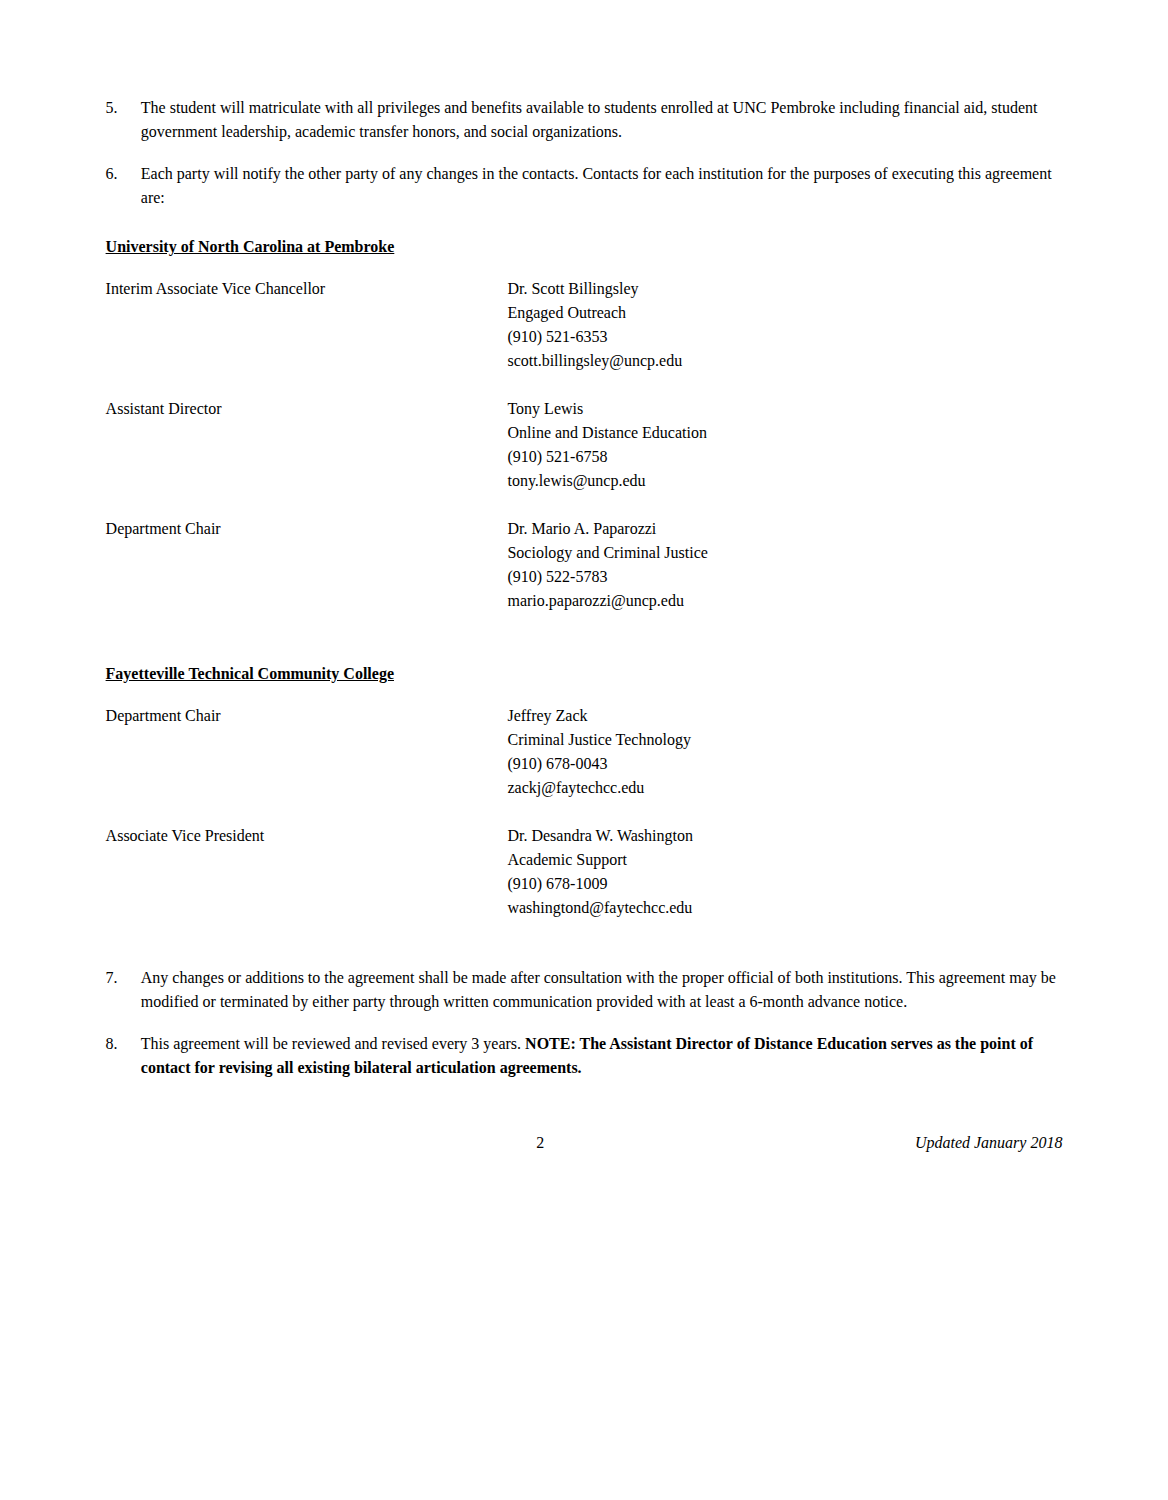5. The student will matriculate with all privileges and benefits available to students enrolled at UNC Pembroke including financial aid, student government leadership, academic transfer honors, and social organizations.
6. Each party will notify the other party of any changes in the contacts. Contacts for each institution for the purposes of executing this agreement are:
University of North Carolina at Pembroke
| Interim Associate Vice Chancellor | Dr. Scott Billingsley Engaged Outreach (910) 521-6353 scott.billingsley@uncp.edu |
| Assistant Director | Tony Lewis Online and Distance Education (910) 521-6758 tony.lewis@uncp.edu |
| Department Chair | Dr. Mario A. Paparozzi Sociology and Criminal Justice (910) 522-5783 mario.paparozzi@uncp.edu |
Fayetteville Technical Community College
| Department Chair | Jeffrey Zack Criminal Justice Technology (910) 678-0043 zackj@faytechcc.edu |
| Associate Vice President | Dr. Desandra W. Washington Academic Support (910) 678-1009 washingtond@faytechcc.edu |
7. Any changes or additions to the agreement shall be made after consultation with the proper official of both institutions. This agreement may be modified or terminated by either party through written communication provided with at least a 6-month advance notice.
8. This agreement will be reviewed and revised every 3 years. NOTE: The Assistant Director of Distance Education serves as the point of contact for revising all existing bilateral articulation agreements.
2 Updated January 2018